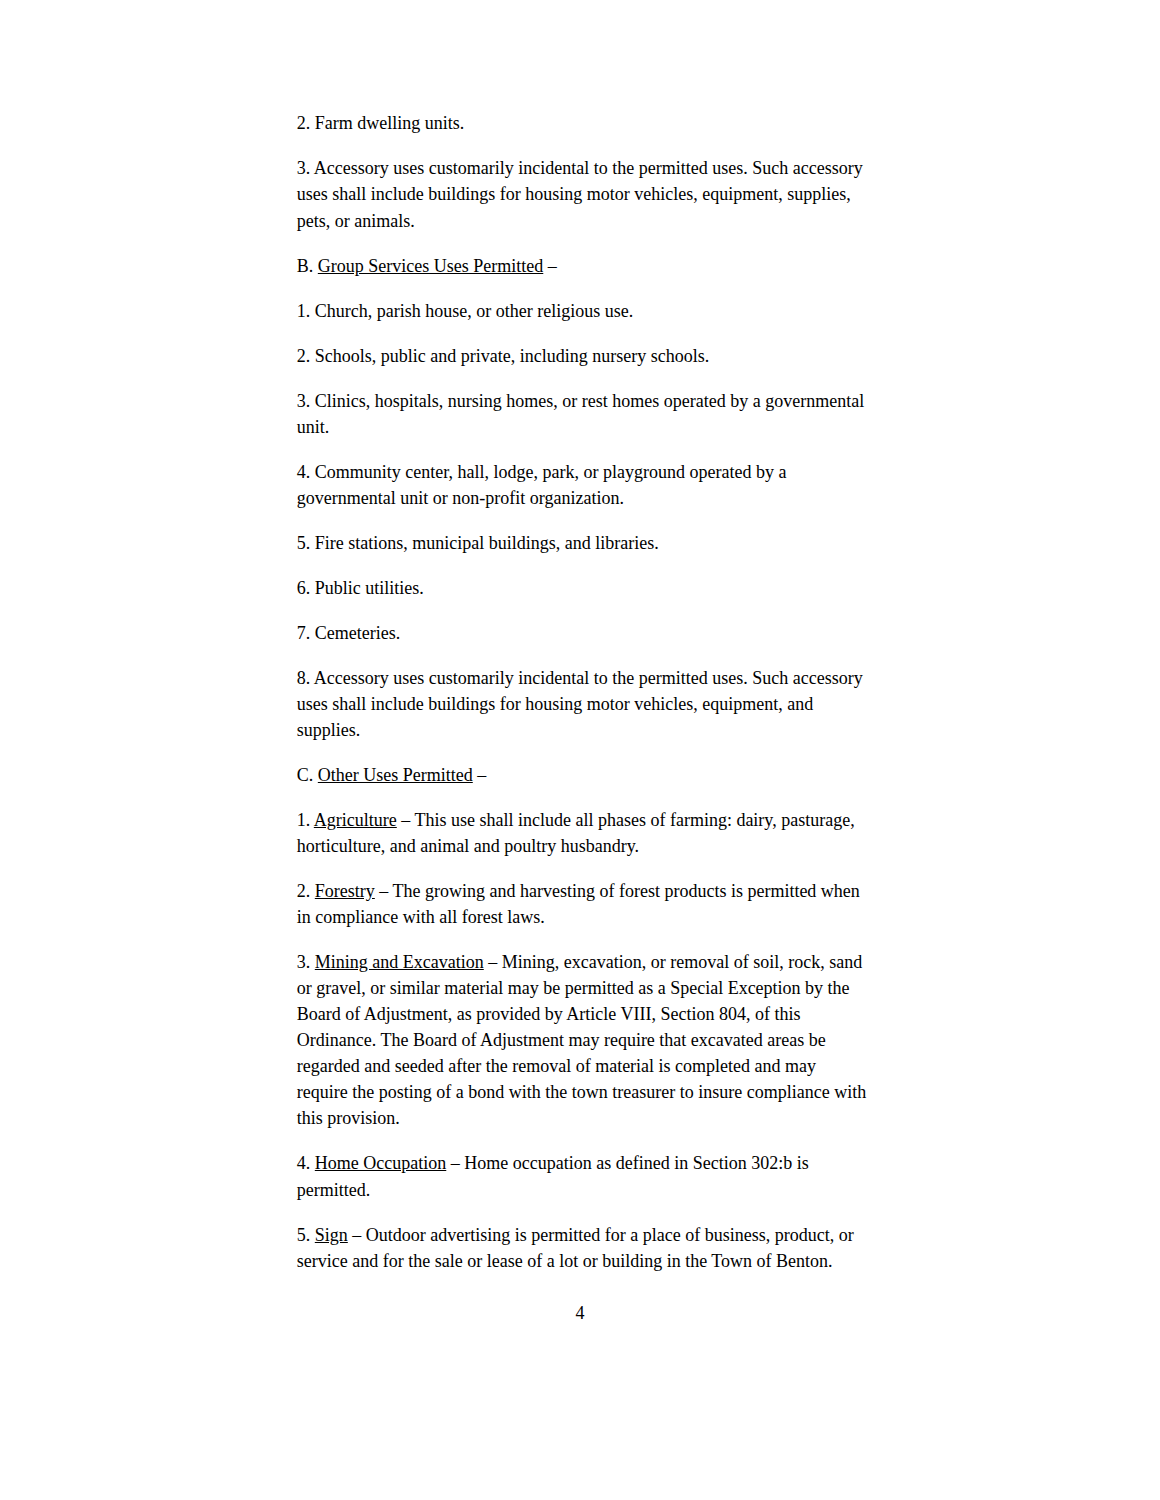2. Farm dwelling units.
3. Accessory uses customarily incidental to the permitted uses. Such accessory uses shall include buildings for housing motor vehicles, equipment, supplies, pets, or animals.
B. Group Services Uses Permitted –
1. Church, parish house, or other religious use.
2. Schools, public and private, including nursery schools.
3. Clinics, hospitals, nursing homes, or rest homes operated by a governmental unit.
4. Community center, hall, lodge, park, or playground operated by a governmental unit or non-profit organization.
5. Fire stations, municipal buildings, and libraries.
6. Public utilities.
7. Cemeteries.
8. Accessory uses customarily incidental to the permitted uses. Such accessory uses shall include buildings for housing motor vehicles, equipment, and supplies.
C. Other Uses Permitted –
1. Agriculture – This use shall include all phases of farming: dairy, pasturage, horticulture, and animal and poultry husbandry.
2. Forestry – The growing and harvesting of forest products is permitted when in compliance with all forest laws.
3. Mining and Excavation – Mining, excavation, or removal of soil, rock, sand or gravel, or similar material may be permitted as a Special Exception by the Board of Adjustment, as provided by Article VIII, Section 804, of this Ordinance. The Board of Adjustment may require that excavated areas be regarded and seeded after the removal of material is completed and may require the posting of a bond with the town treasurer to insure compliance with this provision.
4. Home Occupation – Home occupation as defined in Section 302:b is permitted.
5. Sign – Outdoor advertising is permitted for a place of business, product, or service and for the sale or lease of a lot or building in the Town of Benton.
4